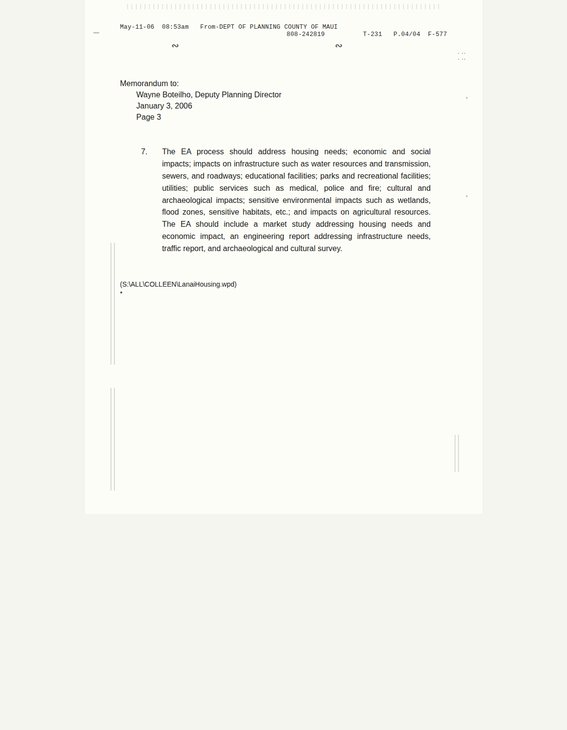May-11-06 08:53am From-DEPT OF PLANNING COUNTY OF MAUI 808-242819 T-231 P.04/04 F-577
∾ ∾
— · ·· · ·· · ·
Memorandum to:
Wayne Boteilho, Deputy Planning Director
January 3, 2006
Page 3
7.
The EA process should address housing needs; economic and social impacts; impacts on infrastructure such as water resources and transmission, sewers, and roadways; educational facilities; parks and recreational facilities; utilities; public services such as medical, police and fire; cultural and archaeological impacts; sensitive environmental impacts such as wetlands, flood zones, sensitive habitats, etc.; and impacts on agricultural resources. The EA should include a market study addressing housing needs and economic impact, an engineering report addressing infrastructure needs, traffic report, and archaeological and cultural survey.
(S:\ALL\COLLEEN\LanaiHousing.wpd)
•